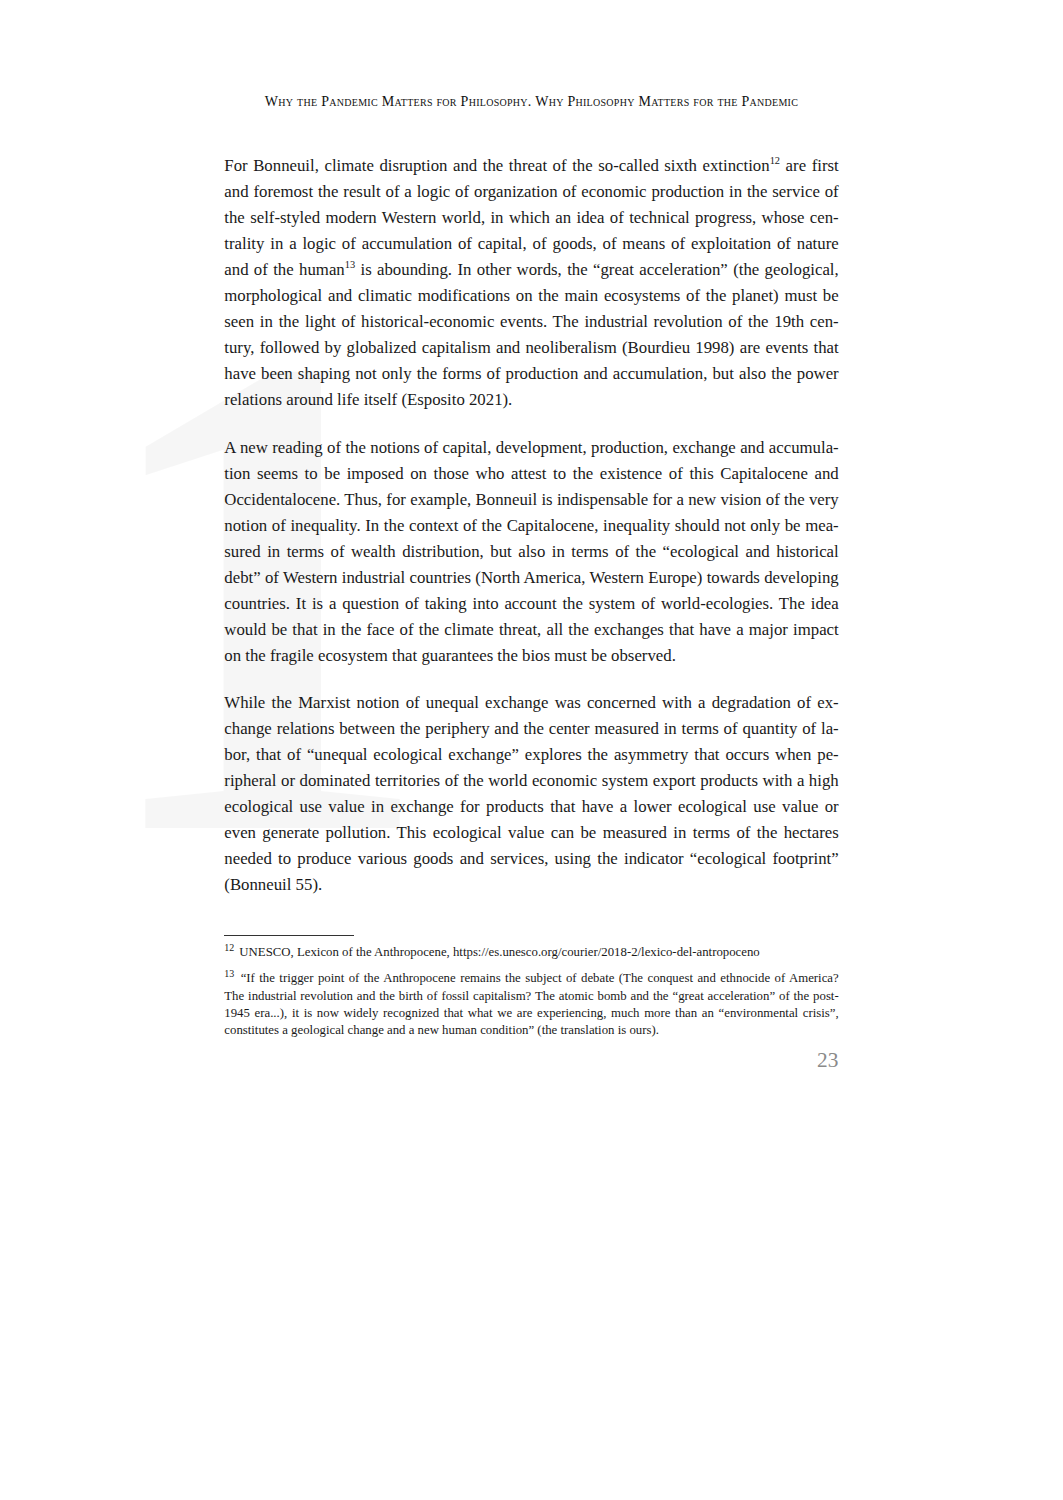1
Why the Pandemic Matters for Philosophy. Why Philosophy Matters for the Pandemic
For Bonneuil, climate disruption and the threat of the so-called sixth extinction12 are first and foremost the result of a logic of organization of economic production in the service of the self-styled modern Western world, in which an idea of technical progress, whose centrality in a logic of accumulation of capital, of goods, of means of exploitation of nature and of the human13 is abounding. In other words, the “great acceleration” (the geological, morphological and climatic modifications on the main ecosystems of the planet) must be seen in the light of historical-economic events. The industrial revolution of the 19th century, followed by globalized capitalism and neoliberalism (Bourdieu 1998) are events that have been shaping not only the forms of production and accumulation, but also the power relations around life itself (Esposito 2021).
A new reading of the notions of capital, development, production, exchange and accumulation seems to be imposed on those who attest to the existence of this Capitalocene and Occidentalocene. Thus, for example, Bonneuil is indispensable for a new vision of the very notion of inequality. In the context of the Capitalocene, inequality should not only be measured in terms of wealth distribution, but also in terms of the “ecological and historical debt” of Western industrial countries (North America, Western Europe) towards developing countries. It is a question of taking into account the system of world-ecologies. The idea would be that in the face of the climate threat, all the exchanges that have a major impact on the fragile ecosystem that guarantees the bios must be observed.
While the Marxist notion of unequal exchange was concerned with a degradation of exchange relations between the periphery and the center measured in terms of quantity of labor, that of “unequal ecological exchange” explores the asymmetry that occurs when peripheral or dominated territories of the world economic system export products with a high ecological use value in exchange for products that have a lower ecological use value or even generate pollution. This ecological value can be measured in terms of the hectares needed to produce various goods and services, using the indicator “ecological footprint” (Bonneuil 55).
12 UNESCO, Lexicon of the Anthropocene, https://es.unesco.org/courier/2018-2/lexico-del-antropoceno
13 “If the trigger point of the Anthropocene remains the subject of debate (The conquest and ethnocide of America? The industrial revolution and the birth of fossil capitalism? The atomic bomb and the “great acceleration” of the post-1945 era...), it is now widely recognized that what we are experiencing, much more than an “environmental crisis”, constitutes a geological change and a new human condition” (the translation is ours).
23